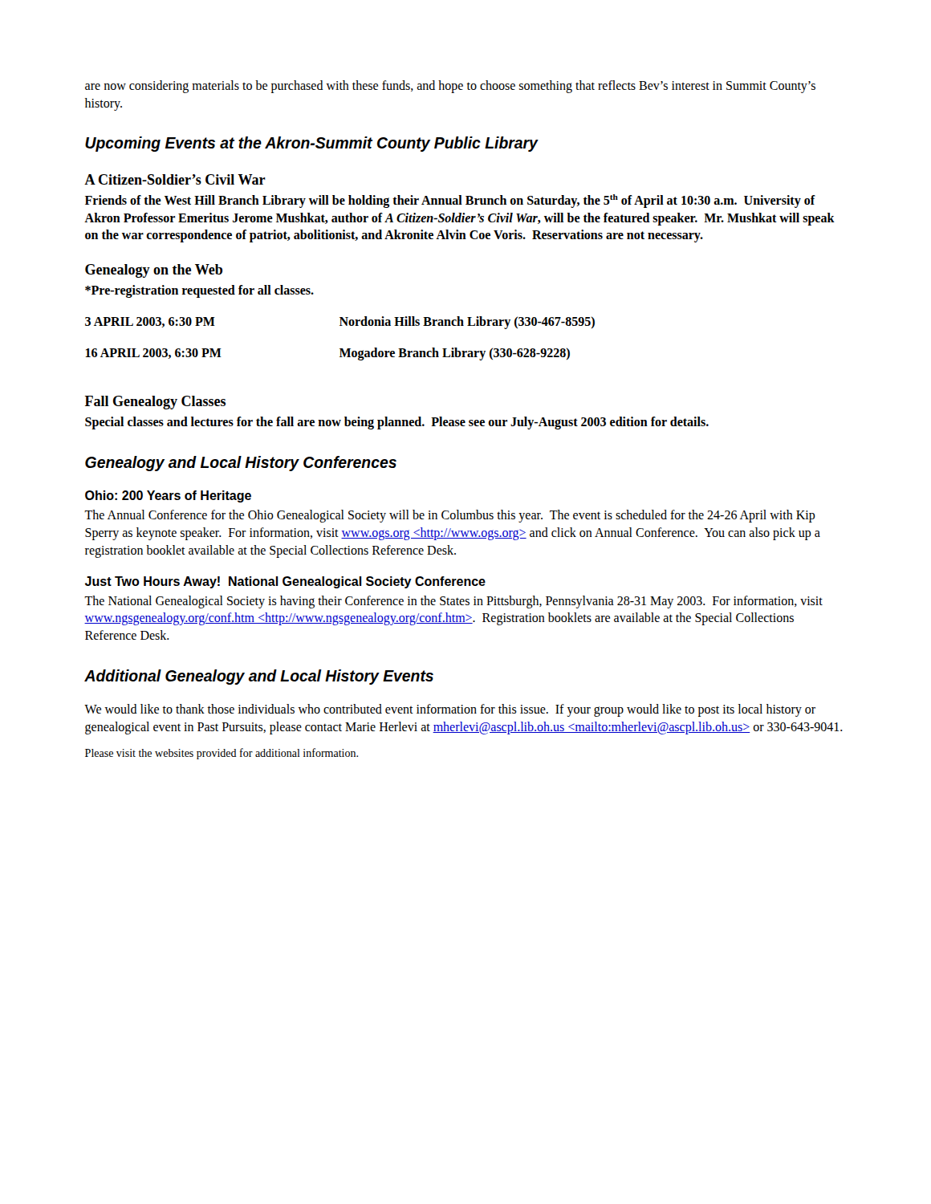are now considering materials to be purchased with these funds, and hope to choose something that reflects Bev’s interest in Summit County’s history.
Upcoming Events at the Akron-Summit County Public Library
A Citizen-Soldier’s Civil War
Friends of the West Hill Branch Library will be holding their Annual Brunch on Saturday, the 5th of April at 10:30 a.m. University of Akron Professor Emeritus Jerome Mushkat, author of A Citizen-Soldier’s Civil War, will be the featured speaker. Mr. Mushkat will speak on the war correspondence of patriot, abolitionist, and Akronite Alvin Coe Voris. Reservations are not necessary.
Genealogy on the Web
*Pre-registration requested for all classes.
| 3 APRIL 2003, 6:30 PM | Nordonia Hills Branch Library (330-467-8595) |
| 16 APRIL 2003, 6:30 PM | Mogadore Branch Library (330-628-9228) |
Fall Genealogy Classes
Special classes and lectures for the fall are now being planned. Please see our July-August 2003 edition for details.
Genealogy and Local History Conferences
Ohio: 200 Years of Heritage
The Annual Conference for the Ohio Genealogical Society will be in Columbus this year. The event is scheduled for the 24-26 April with Kip Sperry as keynote speaker. For information, visit www.ogs.org <http://www.ogs.org> and click on Annual Conference. You can also pick up a registration booklet available at the Special Collections Reference Desk.
Just Two Hours Away! National Genealogical Society Conference
The National Genealogical Society is having their Conference in the States in Pittsburgh, Pennsylvania 28-31 May 2003. For information, visit www.ngsgenealogy.org/conf.htm <http://www.ngsgenealogy.org/conf.htm>. Registration booklets are available at the Special Collections Reference Desk.
Additional Genealogy and Local History Events
We would like to thank those individuals who contributed event information for this issue. If your group would like to post its local history or genealogical event in Past Pursuits, please contact Marie Herlevi at mherlevi@ascpl.lib.oh.us <mailto:mherlevi@ascpl.lib.oh.us> or 330-643-9041.
Please visit the websites provided for additional information.